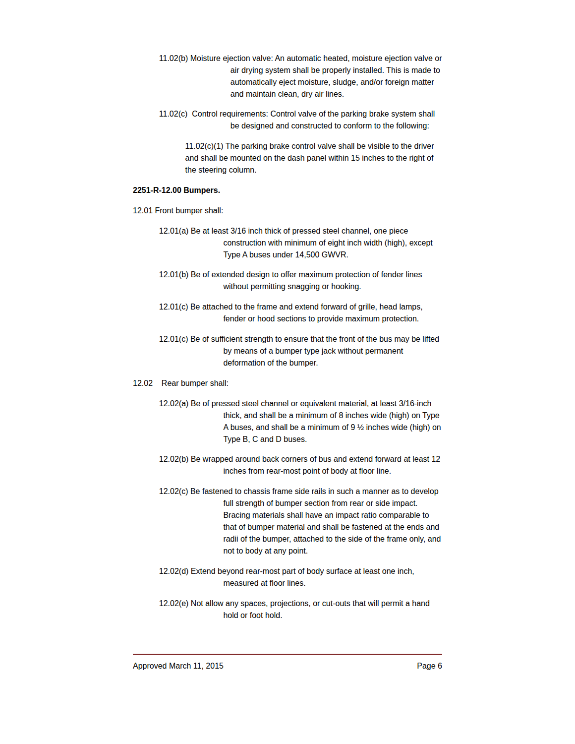11.02(b) Moisture ejection valve: An automatic heated, moisture ejection valve or air drying system shall be properly installed. This is made to automatically eject moisture, sludge, and/or foreign matter and maintain clean, dry air lines.
11.02(c) Control requirements: Control valve of the parking brake system shall be designed and constructed to conform to the following:
11.02(c)(1) The parking brake control valve shall be visible to the driver and shall be mounted on the dash panel within 15 inches to the right of the steering column.
2251-R-12.00 Bumpers.
12.01 Front bumper shall:
12.01(a) Be at least 3/16 inch thick of pressed steel channel, one piece construction with minimum of eight inch width (high), except Type A buses under 14,500 GWVR.
12.01(b) Be of extended design to offer maximum protection of fender lines without permitting snagging or hooking.
12.01(c) Be attached to the frame and extend forward of grille, head lamps, fender or hood sections to provide maximum protection.
12.01(c) Be of sufficient strength to ensure that the front of the bus may be lifted by means of a bumper type jack without permanent deformation of the bumper.
12.02 Rear bumper shall:
12.02(a) Be of pressed steel channel or equivalent material, at least 3/16-inch thick, and shall be a minimum of 8 inches wide (high) on Type A buses, and shall be a minimum of 9 ½ inches wide (high) on Type B, C and D buses.
12.02(b) Be wrapped around back corners of bus and extend forward at least 12 inches from rear-most point of body at floor line.
12.02(c) Be fastened to chassis frame side rails in such a manner as to develop full strength of bumper section from rear or side impact. Bracing materials shall have an impact ratio comparable to that of bumper material and shall be fastened at the ends and radii of the bumper, attached to the side of the frame only, and not to body at any point.
12.02(d) Extend beyond rear-most part of body surface at least one inch, measured at floor lines.
12.02(e) Not allow any spaces, projections, or cut-outs that will permit a hand hold or foot hold.
Approved March 11, 2015 Page 6